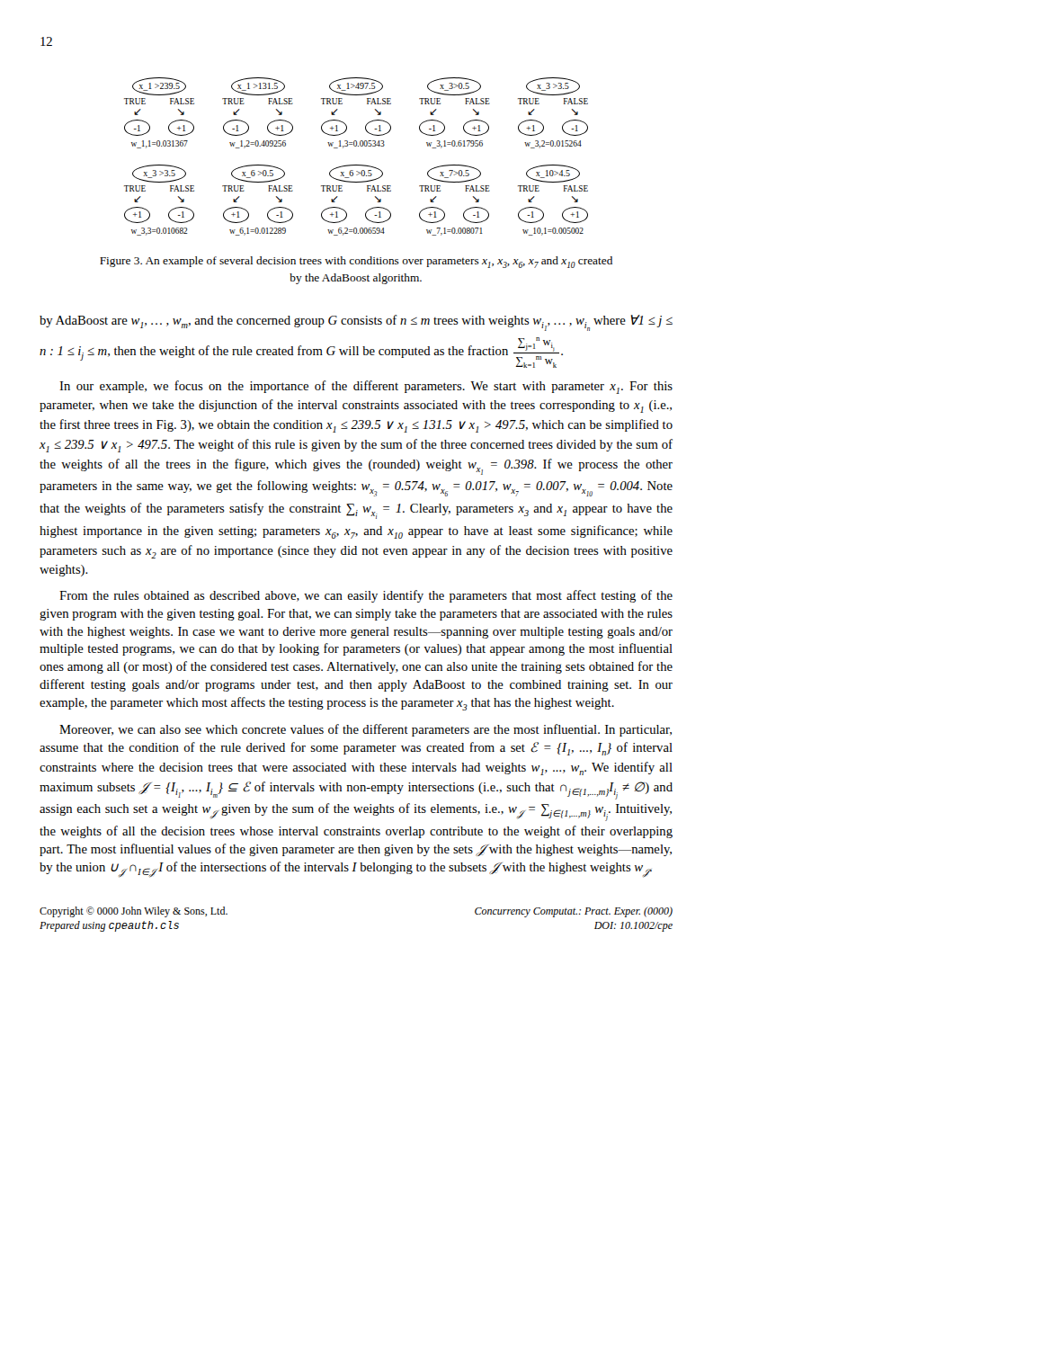12
x_1 >239.5
TRUE FALSE
↙↘
-1+1
w_1,1=0.031367
x_1 >131.5
TRUE FALSE
↙↘
-1+1
w_1,2=0.409256
x_1>497.5
TRUE FALSE
↙↘
+1-1
w_1,3=0.005343
x_3>0.5
TRUE FALSE
↙↘
-1+1
w_3,1=0.617956
x_3 >3.5
TRUE FALSE
↙↘
+1-1
w_3,2=0.015264
x_3 >3.5
TRUE FALSE
↙↘
+1-1
w_3,3=0.010682
x_6 >0.5
TRUE FALSE
↙↘
+1-1
w_6,1=0.012289
x_6 >0.5
TRUE FALSE
↙↘
+1-1
w_6,2=0.006594
x_7>0.5
TRUE FALSE
↙↘
+1-1
w_7,1=0.008071
x_10>4.5
TRUE FALSE
↙↘
-1+1
w_10,1=0.005002
Figure 3. An example of several decision trees with conditions over parameters x1, x3, x6, x7 and x10 created
by the AdaBoost algorithm.
by AdaBoost are w1, … , wm, and the concerned group G consists of n ≤ m trees with weights wi1, … , win where ∀1 ≤ j ≤ n : 1 ≤ ij ≤ m, then the weight of the rule created from G will be computed as the fraction ∑j=1n wij∑k=1m wk.
In our example, we focus on the importance of the different parameters. We start with parameter x1. For this parameter, when we take the disjunction of the interval constraints associated with the trees corresponding to x1 (i.e., the first three trees in Fig. 3), we obtain the condition x1 ≤ 239.5 ∨ x1 ≤ 131.5 ∨ x1 > 497.5, which can be simplified to x1 ≤ 239.5 ∨ x1 > 497.5. The weight of this rule is given by the sum of the three concerned trees divided by the sum of the weights of all the trees in the figure, which gives the (rounded) weight wx1 = 0.398. If we process the other parameters in the same way, we get the following weights: wx3 = 0.574, wx6 = 0.017, wx7 = 0.007, wx10 = 0.004. Note that the weights of the parameters satisfy the constraint ∑i wxi = 1. Clearly, parameters x3 and x1 appear to have the highest importance in the given setting; parameters x6, x7, and x10 appear to have at least some significance; while parameters such as x2 are of no importance (since they did not even appear in any of the decision trees with positive weights).
From the rules obtained as described above, we can easily identify the parameters that most affect testing of the given program with the given testing goal. For that, we can simply take the parameters that are associated with the rules with the highest weights. In case we want to derive more general results—spanning over multiple testing goals and/or multiple tested programs, we can do that by looking for parameters (or values) that appear among the most influential ones among all (or most) of the considered test cases. Alternatively, one can also unite the training sets obtained for the different testing goals and/or programs under test, and then apply AdaBoost to the combined training set. In our example, the parameter which most affects the testing process is the parameter x3 that has the highest weight.
Moreover, we can also see which concrete values of the different parameters are the most influential. In particular, assume that the condition of the rule derived for some parameter was created from a set ℰ = {I1, ..., In} of interval constraints where the decision trees that were associated with these intervals had weights w1, ..., wn. We identify all maximum subsets 𝒥 = {Ii1, ..., Iim} ⊆ ℰ of intervals with non-empty intersections (i.e., such that ∩j∈{1,...,m}Iij ≠ ∅) and assign each such set a weight w𝒥 given by the sum of the weights of its elements, i.e., w𝒥 = ∑j∈{1,...,m} wij. Intuitively, the weights of all the decision trees whose interval constraints overlap contribute to the weight of their overlapping part. The most influential values of the given parameter are then given by the sets 𝒥 with the highest weights—namely, by the union ∪𝒥 ∩I∈𝒥 I of the intersections of the intervals I belonging to the subsets 𝒥 with the highest weights w𝒥.
Copyright © 0000 John Wiley & Sons, Ltd.
Prepared using cpeauth.cls
Concurrency Computat.: Pract. Exper. (0000)
DOI: 10.1002/cpe